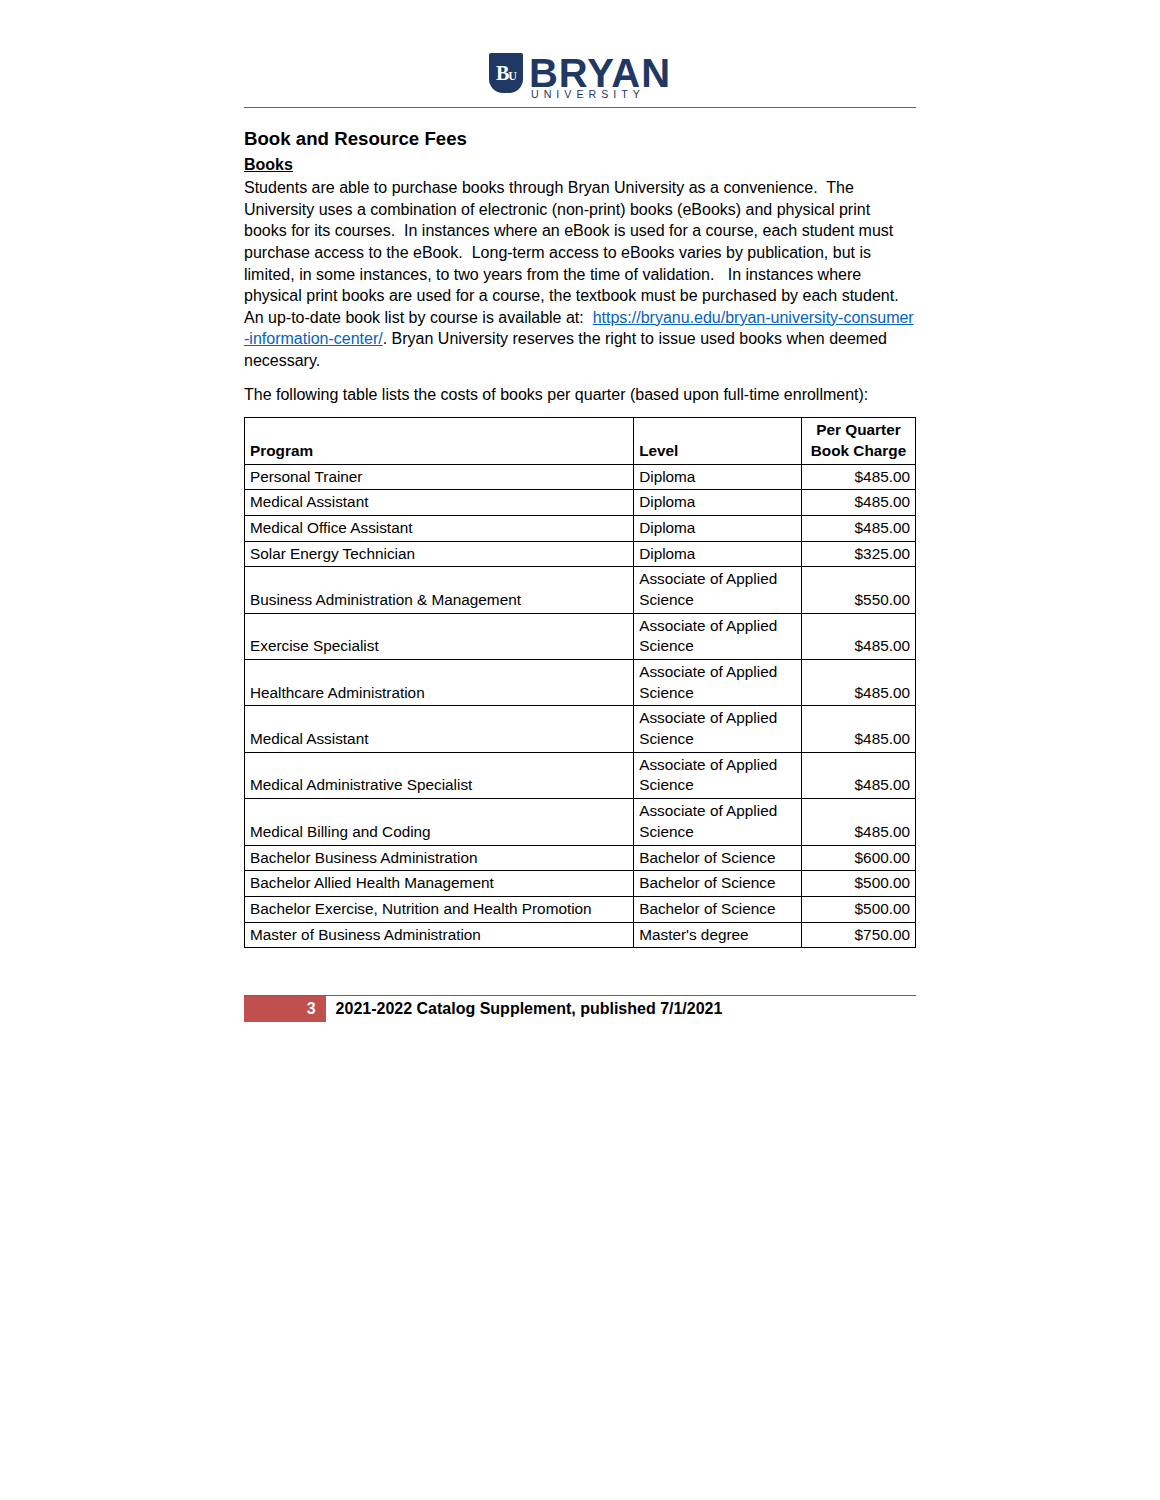BU BRYAN
UNIVERSITY
Book and Resource Fees
Books
Students are able to purchase books through Bryan University as a convenience. The University uses a combination of electronic (non-print) books (eBooks) and physical print books for its courses. In instances where an eBook is used for a course, each student must purchase access to the eBook. Long-term access to eBooks varies by publication, but is limited, in some instances, to two years from the time of validation. In instances where physical print books are used for a course, the textbook must be purchased by each student. An up-to-date book list by course is available at: https://bryanu.edu/bryan-university-consumer-information-center/. Bryan University reserves the right to issue used books when deemed necessary.
The following table lists the costs of books per quarter (based upon full-time enrollment):
| Program | Level | Per Quarter Book Charge |
| --- | --- | --- |
| Personal Trainer | Diploma | $485.00 |
| Medical Assistant | Diploma | $485.00 |
| Medical Office Assistant | Diploma | $485.00 |
| Solar Energy Technician | Diploma | $325.00 |
| Business Administration & Management | Associate of Applied Science | $550.00 |
| Exercise Specialist | Associate of Applied Science | $485.00 |
| Healthcare Administration | Associate of Applied Science | $485.00 |
| Medical Assistant | Associate of Applied Science | $485.00 |
| Medical Administrative Specialist | Associate of Applied Science | $485.00 |
| Medical Billing and Coding | Associate of Applied Science | $485.00 |
| Bachelor Business Administration | Bachelor of Science | $600.00 |
| Bachelor Allied Health Management | Bachelor of Science | $500.00 |
| Bachelor Exercise, Nutrition and Health Promotion | Bachelor of Science | $500.00 |
| Master of Business Administration | Master's degree | $750.00 |
3
2021-2022 Catalog Supplement, published 7/1/2021